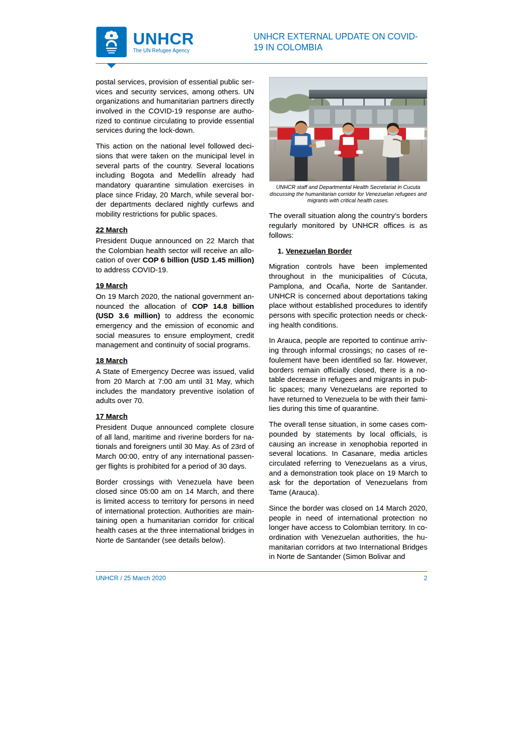UNHCR
The UN Refugee Agency
UNHCR EXTERNAL UPDATE ON COVID-19 IN COLOMBIA
postal services, provision of essential public services and security services, among others. UN organizations and humanitarian partners directly involved in the COVID-19 response are authorized to continue circulating to provide essential services during the lock-down.
This action on the national level followed decisions that were taken on the municipal level in several parts of the country. Several locations including Bogota and Medellín already had mandatory quarantine simulation exercises in place since Friday, 20 March, while several border departments declared nightly curfews and mobility restrictions for public spaces.
22 March
President Duque announced on 22 March that the Colombian health sector will receive an allocation of over COP 6 billion (USD 1.45 million) to address COVID-19.
19 March
On 19 March 2020, the national government announced the allocation of COP 14.8 billion (USD 3.6 million) to address the economic emergency and the emission of economic and social measures to ensure employment, credit management and continuity of social programs.
18 March
A State of Emergency Decree was issued, valid from 20 March at 7:00 am until 31 May, which includes the mandatory preventive isolation of adults over 70.
17 March
President Duque announced complete closure of all land, maritime and riverine borders for nationals and foreigners until 30 May. As of 23rd of March 00:00, entry of any international passenger flights is prohibited for a period of 30 days.
Border crossings with Venezuela have been closed since 05:00 am on 14 March, and there is limited access to territory for persons in need of international protection. Authorities are maintaining open a humanitarian corridor for critical health cases at the three international bridges in Norte de Santander (see details below).
UNHCR staff and Departmental Health Secretariat in Cucuta discussing the humanitarian corridor for Venezuelan refugees and migrants with critical health cases.
The overall situation along the country’s borders regularly monitored by UNHCR offices is as follows:
Venezuelan Border
Migration controls have been implemented throughout in the municipalities of Cúcuta, Pamplona, and Ocaña, Norte de Santander. UNHCR is concerned about deportations taking place without established procedures to identify persons with specific protection needs or checking health conditions.
In Arauca, people are reported to continue arriving through informal crossings; no cases of refoulement have been identified so far. However, borders remain officially closed, there is a notable decrease in refugees and migrants in public spaces; many Venezuelans are reported to have returned to Venezuela to be with their families during this time of quarantine.
The overall tense situation, in some cases compounded by statements by local officials, is causing an increase in xenophobia reported in several locations. In Casanare, media articles circulated referring to Venezuelans as a virus, and a demonstration took place on 19 March to ask for the deportation of Venezuelans from Tame (Arauca).
Since the border was closed on 14 March 2020, people in need of international protection no longer have access to Colombian territory. In coordination with Venezuelan authorities, the humanitarian corridors at two International Bridges in Norte de Santander (Simon Bolivar and
UNHCR / 25 March 2020
2